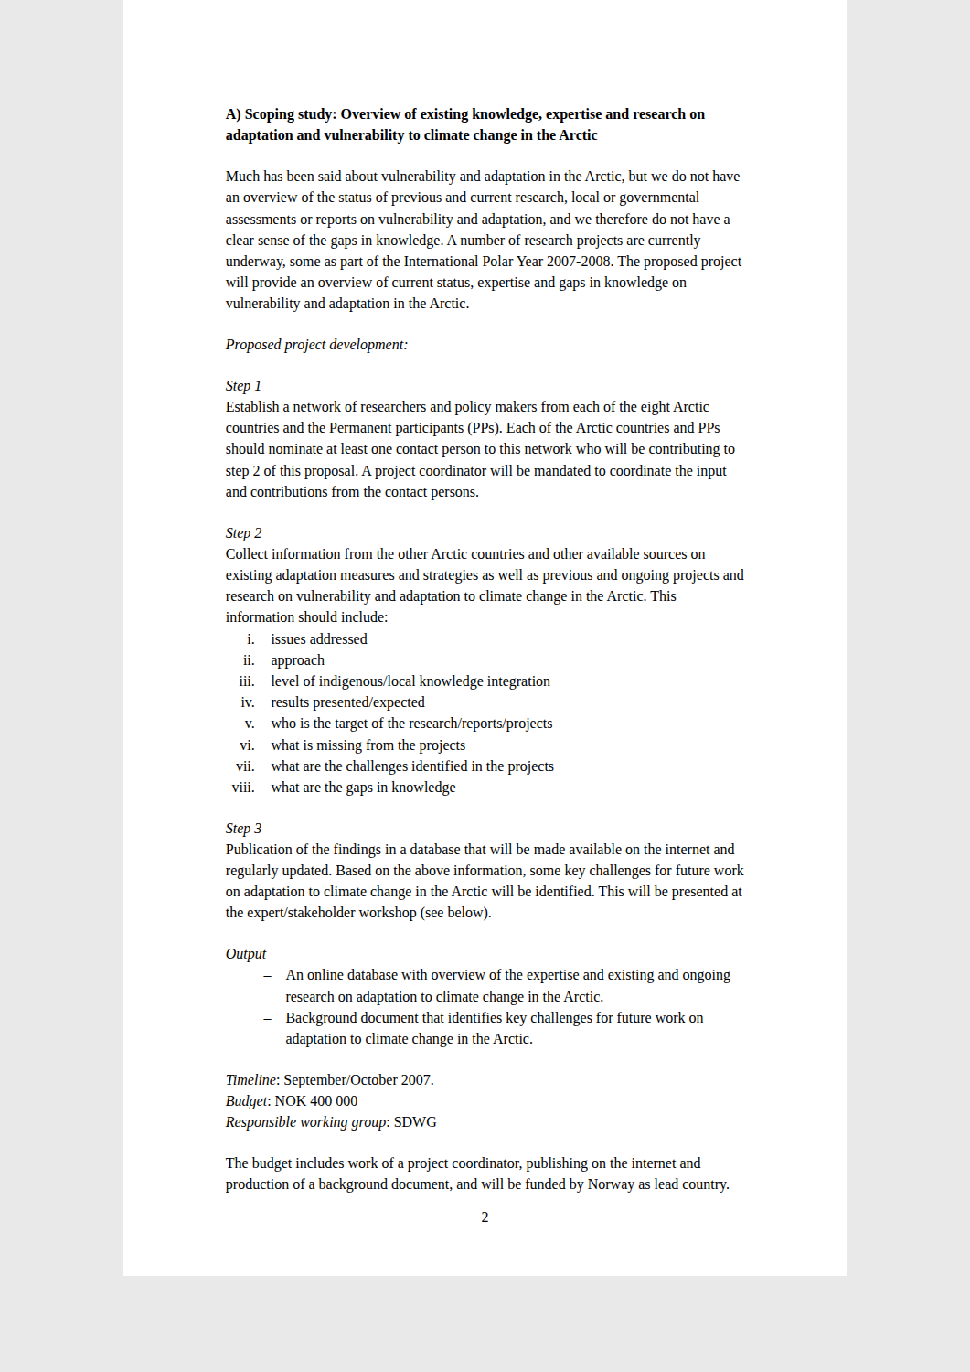A) Scoping study: Overview of existing knowledge, expertise and research on adaptation and vulnerability to climate change in the Arctic
Much has been said about vulnerability and adaptation in the Arctic, but we do not have an overview of the status of previous and current research, local or governmental assessments or reports on vulnerability and adaptation, and we therefore do not have a clear sense of the gaps in knowledge. A number of research projects are currently underway, some as part of the International Polar Year 2007-2008. The proposed project will provide an overview of current status, expertise and gaps in knowledge on vulnerability and adaptation in the Arctic.
Proposed project development:
Step 1
Establish a network of researchers and policy makers from each of the eight Arctic countries and the Permanent participants (PPs). Each of the Arctic countries and PPs should nominate at least one contact person to this network who will be contributing to step 2 of this proposal. A project coordinator will be mandated to coordinate the input and contributions from the contact persons.
Step 2
Collect information from the other Arctic countries and other available sources on existing adaptation measures and strategies as well as previous and ongoing projects and research on vulnerability and adaptation to climate change in the Arctic. This information should include:
i. issues addressed
ii. approach
iii. level of indigenous/local knowledge integration
iv. results presented/expected
v. who is the target of the research/reports/projects
vi. what is missing from the projects
vii. what are the challenges identified in the projects
viii. what are the gaps in knowledge
Step 3
Publication of the findings in a database that will be made available on the internet and regularly updated. Based on the above information, some key challenges for future work on adaptation to climate change in the Arctic will be identified. This will be presented at the expert/stakeholder workshop (see below).
Output
An online database with overview of the expertise and existing and ongoing research on adaptation to climate change in the Arctic.
Background document that identifies key challenges for future work on adaptation to climate change in the Arctic.
Timeline: September/October 2007.
Budget: NOK 400 000
Responsible working group: SDWG
The budget includes work of a project coordinator, publishing on the internet and production of a background document, and will be funded by Norway as lead country.
2